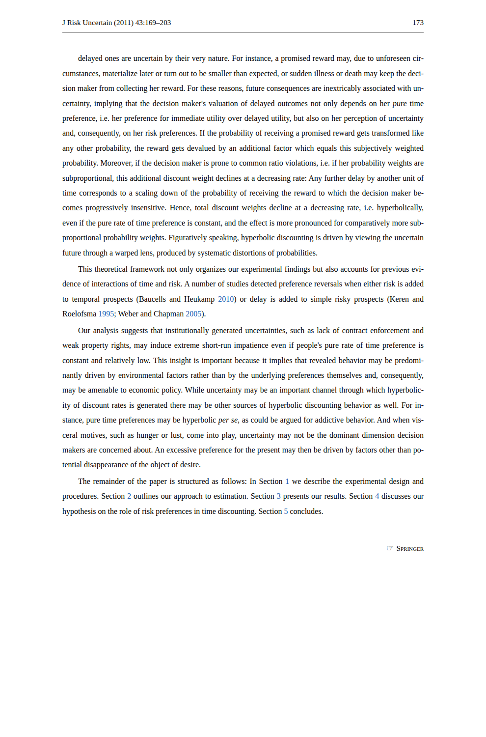J Risk Uncertain (2011) 43:169–203 173
delayed ones are uncertain by their very nature. For instance, a promised reward may, due to unforeseen circumstances, materialize later or turn out to be smaller than expected, or sudden illness or death may keep the decision maker from collecting her reward. For these reasons, future consequences are inextricably associated with uncertainty, implying that the decision maker's valuation of delayed outcomes not only depends on her pure time preference, i.e. her preference for immediate utility over delayed utility, but also on her perception of uncertainty and, consequently, on her risk preferences. If the probability of receiving a promised reward gets transformed like any other probability, the reward gets devalued by an additional factor which equals this subjectively weighted probability. Moreover, if the decision maker is prone to common ratio violations, i.e. if her probability weights are subproportional, this additional discount weight declines at a decreasing rate: Any further delay by another unit of time corresponds to a scaling down of the probability of receiving the reward to which the decision maker becomes progressively insensitive. Hence, total discount weights decline at a decreasing rate, i.e. hyperbolically, even if the pure rate of time preference is constant, and the effect is more pronounced for comparatively more subproportional probability weights. Figuratively speaking, hyperbolic discounting is driven by viewing the uncertain future through a warped lens, produced by systematic distortions of probabilities.
This theoretical framework not only organizes our experimental findings but also accounts for previous evidence of interactions of time and risk. A number of studies detected preference reversals when either risk is added to temporal prospects (Baucells and Heukamp 2010) or delay is added to simple risky prospects (Keren and Roelofsma 1995; Weber and Chapman 2005).
Our analysis suggests that institutionally generated uncertainties, such as lack of contract enforcement and weak property rights, may induce extreme short-run impatience even if people's pure rate of time preference is constant and relatively low. This insight is important because it implies that revealed behavior may be predominantly driven by environmental factors rather than by the underlying preferences themselves and, consequently, may be amenable to economic policy. While uncertainty may be an important channel through which hyperbolicity of discount rates is generated there may be other sources of hyperbolic discounting behavior as well. For instance, pure time preferences may be hyperbolic per se, as could be argued for addictive behavior. And when visceral motives, such as hunger or lust, come into play, uncertainty may not be the dominant dimension decision makers are concerned about. An excessive preference for the present may then be driven by factors other than potential disappearance of the object of desire.
The remainder of the paper is structured as follows: In Section 1 we describe the experimental design and procedures. Section 2 outlines our approach to estimation. Section 3 presents our results. Section 4 discusses our hypothesis on the role of risk preferences in time discounting. Section 5 concludes.
☞Springer